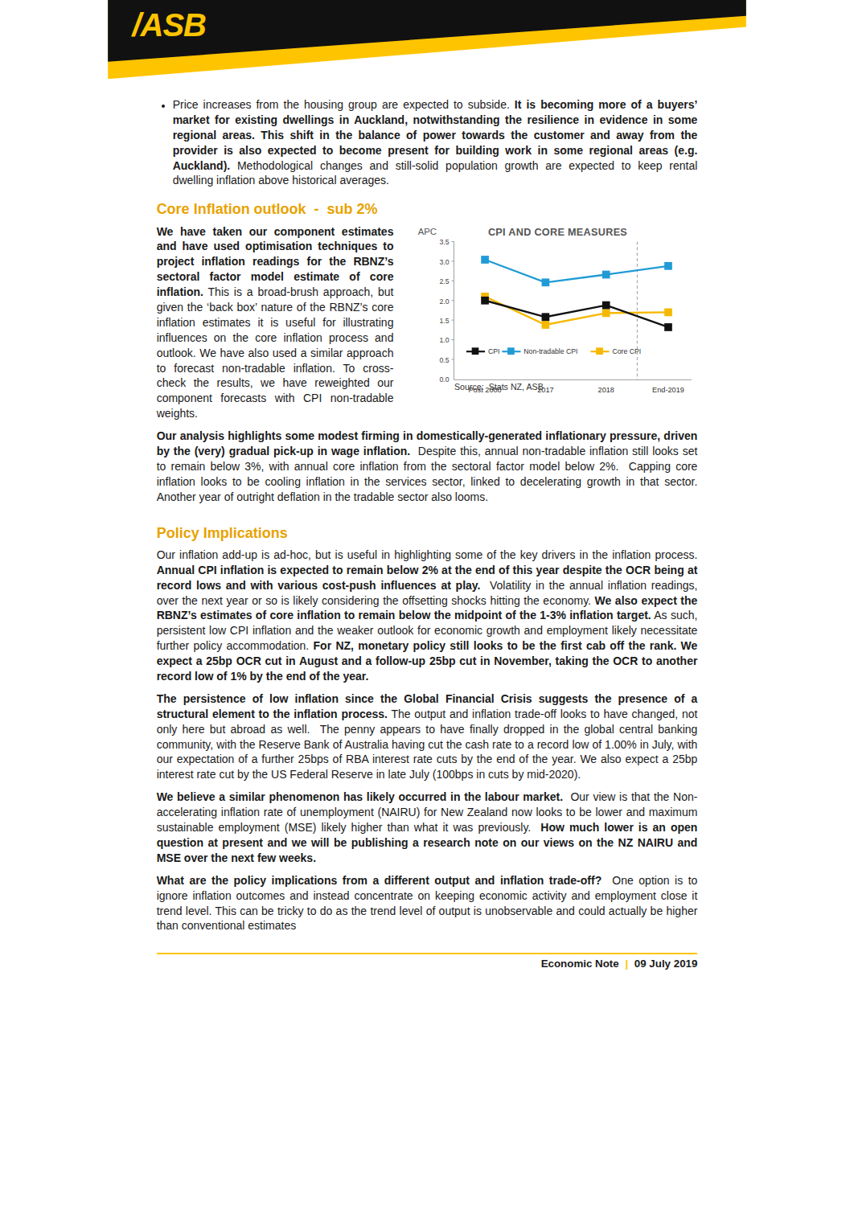/ASB
Price increases from the housing group are expected to subside. It is becoming more of a buyers’ market for existing dwellings in Auckland, notwithstanding the resilience in evidence in some regional areas. This shift in the balance of power towards the customer and away from the provider is also expected to become present for building work in some regional areas (e.g. Auckland). Methodological changes and still-solid population growth are expected to keep rental dwelling inflation above historical averages.
Core Inflation outlook - sub 2%
APC
CPI AND CORE MEASURES
3.5 3.0 2.5 2.0 1.5 1.0 0.5 0.0 Post 2000 2017 2018 End-2019 CPI Non-tradable CPI Core CPI
Source: Stats NZ, ASB
We have taken our component estimates and have used optimisation techniques to project inflation readings for the RBNZ’s sectoral factor model estimate of core inflation. This is a broad-brush approach, but given the ‘back box’ nature of the RBNZ’s core inflation estimates it is useful for illustrating influences on the core inflation process and outlook. We have also used a similar approach to forecast non-tradable inflation. To cross-check the results, we have reweighted our component forecasts with CPI non-tradable weights.
Our analysis highlights some modest firming in domestically-generated inflationary pressure, driven by the (very) gradual pick-up in wage inflation. Despite this, annual non-tradable inflation still looks set to remain below 3%, with annual core inflation from the sectoral factor model below 2%. Capping core inflation looks to be cooling inflation in the services sector, linked to decelerating growth in that sector. Another year of outright deflation in the tradable sector also looms.
Policy Implications
Our inflation add-up is ad-hoc, but is useful in highlighting some of the key drivers in the inflation process. Annual CPI inflation is expected to remain below 2% at the end of this year despite the OCR being at record lows and with various cost-push influences at play. Volatility in the annual inflation readings, over the next year or so is likely considering the offsetting shocks hitting the economy. We also expect the RBNZ’s estimates of core inflation to remain below the midpoint of the 1-3% inflation target. As such, persistent low CPI inflation and the weaker outlook for economic growth and employment likely necessitate further policy accommodation. For NZ, monetary policy still looks to be the first cab off the rank. We expect a 25bp OCR cut in August and a follow-up 25bp cut in November, taking the OCR to another record low of 1% by the end of the year.
The persistence of low inflation since the Global Financial Crisis suggests the presence of a structural element to the inflation process. The output and inflation trade-off looks to have changed, not only here but abroad as well. The penny appears to have finally dropped in the global central banking community, with the Reserve Bank of Australia having cut the cash rate to a record low of 1.00% in July, with our expectation of a further 25bps of RBA interest rate cuts by the end of the year. We also expect a 25bp interest rate cut by the US Federal Reserve in late July (100bps in cuts by mid-2020).
We believe a similar phenomenon has likely occurred in the labour market. Our view is that the Non-accelerating inflation rate of unemployment (NAIRU) for New Zealand now looks to be lower and maximum sustainable employment (MSE) likely higher than what it was previously. How much lower is an open question at present and we will be publishing a research note on our views on the NZ NAIRU and MSE over the next few weeks.
What are the policy implications from a different output and inflation trade-off? One option is to ignore inflation outcomes and instead concentrate on keeping economic activity and employment close it trend level. This can be tricky to do as the trend level of output is unobservable and could actually be higher than conventional estimates
Economic Note | 09 July 2019